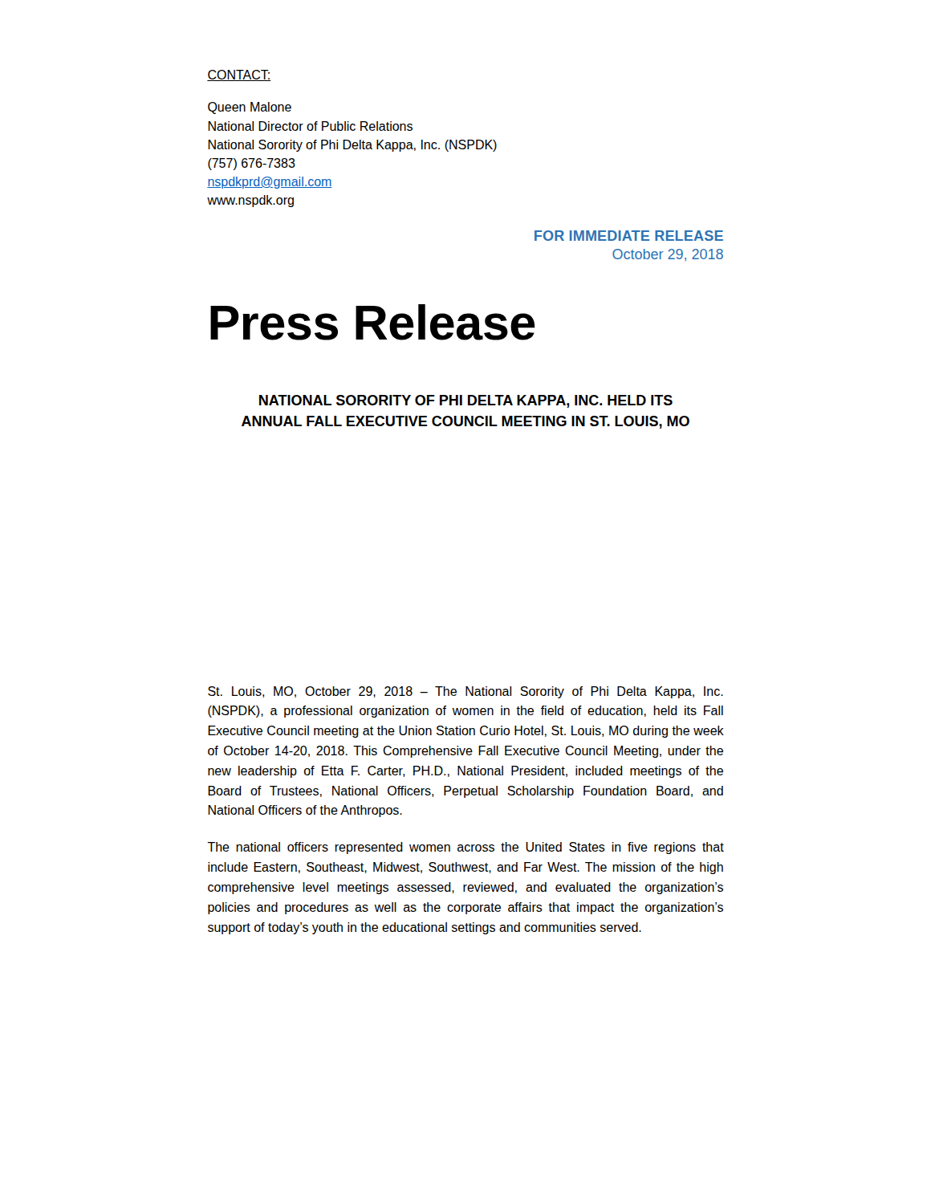CONTACT:
Queen Malone
National Director of Public Relations
National Sorority of Phi Delta Kappa, Inc. (NSPDK)
(757) 676-7383
nspdkprd@gmail.com
www.nspdk.org
FOR IMMEDIATE RELEASE
October 29, 2018
Press Release
National Sorority of Phi Delta Kappa, Inc. held its annual Fall Executive Council meeting in St. Louis, MO
St. Louis, MO, October 29, 2018 – The National Sorority of Phi Delta Kappa, Inc. (NSPDK), a professional organization of women in the field of education, held its Fall Executive Council meeting at the Union Station Curio Hotel, St. Louis, MO during the week of October 14-20, 2018. This Comprehensive Fall Executive Council Meeting, under the new leadership of Etta F. Carter, PH.D., National President, included meetings of the Board of Trustees, National Officers, Perpetual Scholarship Foundation Board, and National Officers of the Anthropos.
The national officers represented women across the United States in five regions that include Eastern, Southeast, Midwest, Southwest, and Far West. The mission of the high comprehensive level meetings assessed, reviewed, and evaluated the organization’s policies and procedures as well as the corporate affairs that impact the organization’s support of today’s youth in the educational settings and communities served.